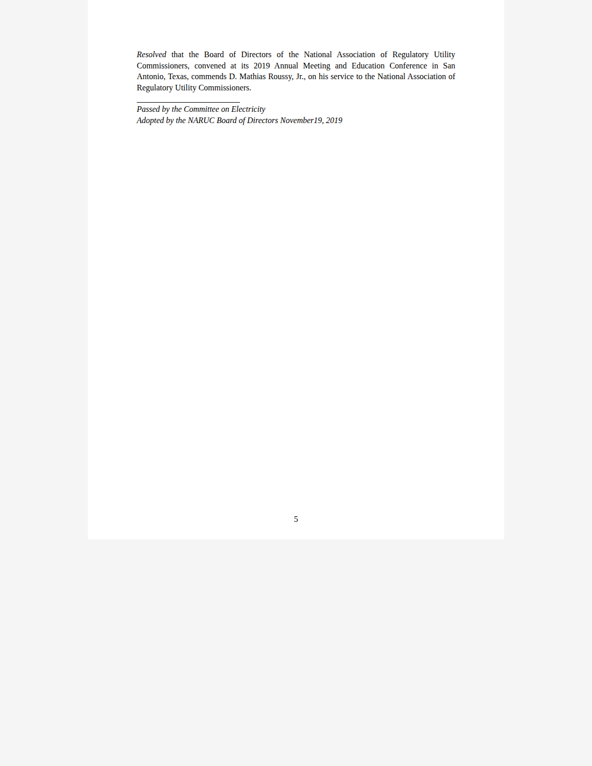Resolved that the Board of Directors of the National Association of Regulatory Utility Commissioners, convened at its 2019 Annual Meeting and Education Conference in San Antonio, Texas, commends D. Mathias Roussy, Jr., on his service to the National Association of Regulatory Utility Commissioners.
Passed by the Committee on Electricity
Adopted by the NARUC Board of Directors November19, 2019
5